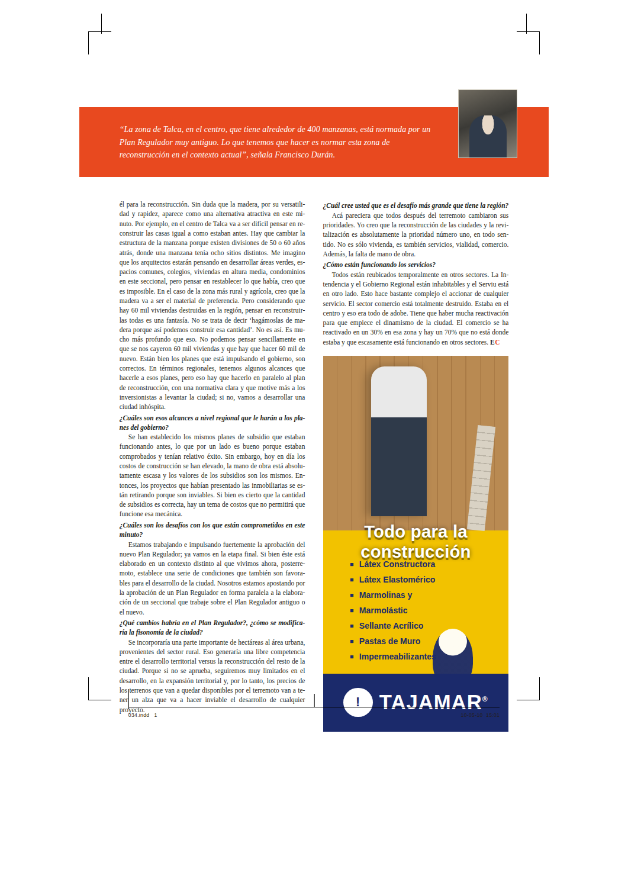“La zona de Talca, en el centro, que tiene alrededor de 400 manzanas, está normada por un Plan Regulador muy antiguo. Lo que tenemos que hacer es normar esta zona de reconstrucción en el contexto actual”, señala Francisco Durán.
él para la reconstrucción. Sin duda que la madera, por su versatilidad y rapidez, aparece como una alternativa atractiva en este minuto. Por ejemplo, en el centro de Talca va a ser difícil pensar en reconstruir las casas igual a como estaban antes. Hay que cambiar la estructura de la manzana porque existen divisiones de 50 o 60 años atrás, donde una manzana tenía ocho sitios distintos. Me imagino que los arquitectos estarán pensando en desarrollar áreas verdes, espacios comunes, colegios, viviendas en altura media, condominios en este seccional, pero pensar en restablecer lo que había, creo que es imposible. En el caso de la zona más rural y agrícola, creo que la madera va a ser el material de preferencia. Pero considerando que hay 60 mil viviendas destruidas en la región, pensar en reconstruirlas todas es una fantasía. No se trata de decir ‘hagámoslas de madera porque así podemos construir esa cantidad’. No es así. Es mucho más profundo que eso. No podemos pensar sencillamente en que se nos cayeron 60 mil viviendas y que hay que hacer 60 mil de nuevo. Están bien los planes que está impulsando el gobierno, son correctos. En términos regionales, tenemos algunos alcances que hacerle a esos planes, pero eso hay que hacerlo en paralelo al plan de reconstrucción, con una normativa clara y que motive más a los inversionistas a levantar la ciudad; si no, vamos a desarrollar una ciudad inhóspita.
¿Cuáles son esos alcances a nivel regional que le harán a los planes del gobierno?
Se han establecido los mismos planes de subsidio que estaban funcionando antes, lo que por un lado es bueno porque estaban comprobados y tenían relativo éxito. Sin embargo, hoy en día los costos de construcción se han elevado, la mano de obra está absolutamente escasa y los valores de los subsidios son los mismos. Entonces, los proyectos que habían presentado las inmobiliarias se están retirando porque son inviables. Si bien es cierto que la cantidad de subsidios es correcta, hay un tema de costos que no permitirá que funcione esa mecánica.
¿Cuáles son los desafíos con los que están comprometidos en este minuto?
Estamos trabajando e impulsando fuertemente la aprobación del nuevo Plan Regulador; ya vamos en la etapa final. Si bien éste está elaborado en un contexto distinto al que vivimos ahora, posterremoto, establece una serie de condiciones que también son favorables para el desarrollo de la ciudad. Nosotros estamos apostando por la aprobación de un Plan Regulador en forma paralela a la elaboración de un seccional que trabaje sobre el Plan Regulador antiguo o el nuevo.
¿Qué cambios habría en el Plan Regulador?, ¿cómo se modificaría la fisonomía de la ciudad?
Se incorporaría una parte importante de hectáreas al área urbana, provenientes del sector rural. Eso generaría una libre competencia entre el desarrollo territorial versus la reconstrucción del resto de la ciudad. Porque si no se aprueba, seguiremos muy limitados en el desarrollo, en la expansión territorial y, por lo tanto, los precios de los terrenos que van a quedar disponibles por el terremoto van a tener un alza que va a hacer inviable el desarrollo de cualquier proyecto.
¿Cuál cree usted que es el desafío más grande que tiene la región?
Acá pareciera que todos después del terremoto cambiaron sus prioridades. Yo creo que la reconstrucción de las ciudades y la revitalización es absolutamente la prioridad número uno, en todo sentido. No es sólo vivienda, es también servicios, vialidad, comercio. Además, la falta de mano de obra.
¿Cómo están funcionando los servicios?
Todos están reubicados temporalmente en otros sectores. La Intendencia y el Gobierno Regional están inhabitables y el Serviu está en otro lado. Esto hace bastante complejo el accionar de cualquier servicio. El sector comercio está totalmente destruido. Estaba en el centro y eso era todo de adobe. Tiene que haber mucha reactivación para que empiece el dinamismo de la ciudad. El comercio se ha reactivado en un 30% en esa zona y hay un 70% que no está donde estaba y que escasamente está funcionando en otros sectores. EC
Todo para la construcción
Látex Constructora
Látex Elastomérico
Marmolinas y
Marmolástic
Sellante Acrílico
Pastas de Muro
Impermeabilizantes
! TAJAMAR®
034.indd 1
10-05-10 15:01